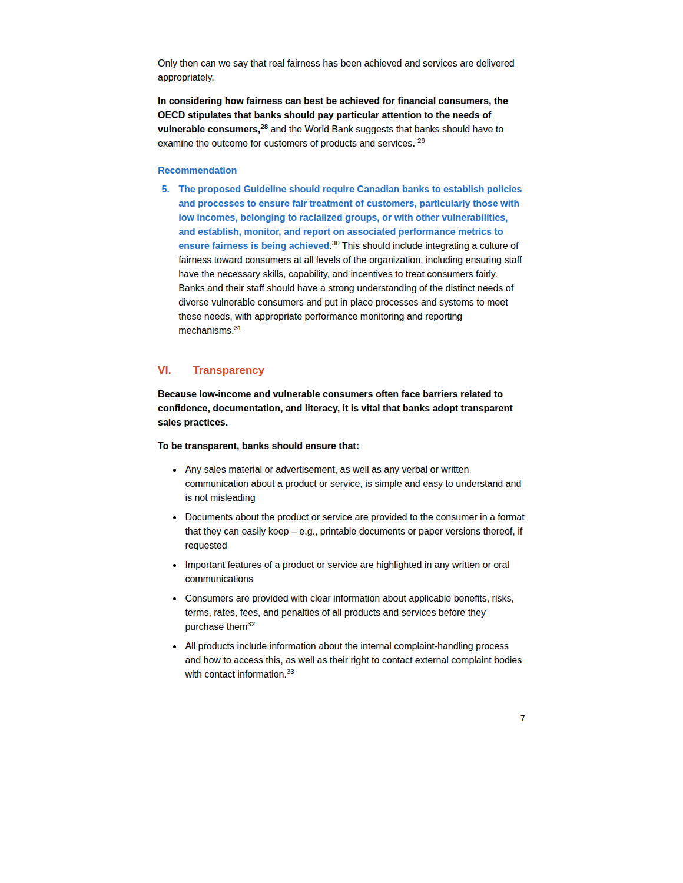Only then can we say that real fairness has been achieved and services are delivered appropriately.
In considering how fairness can best be achieved for financial consumers, the OECD stipulates that banks should pay particular attention to the needs of vulnerable consumers,28 and the World Bank suggests that banks should have to examine the outcome for customers of products and services. 29
Recommendation
The proposed Guideline should require Canadian banks to establish policies and processes to ensure fair treatment of customers, particularly those with low incomes, belonging to racialized groups, or with other vulnerabilities, and establish, monitor, and report on associated performance metrics to ensure fairness is being achieved.30 This should include integrating a culture of fairness toward consumers at all levels of the organization, including ensuring staff have the necessary skills, capability, and incentives to treat consumers fairly. Banks and their staff should have a strong understanding of the distinct needs of diverse vulnerable consumers and put in place processes and systems to meet these needs, with appropriate performance monitoring and reporting mechanisms.31
VI. Transparency
Because low-income and vulnerable consumers often face barriers related to confidence, documentation, and literacy, it is vital that banks adopt transparent sales practices.
To be transparent, banks should ensure that:
Any sales material or advertisement, as well as any verbal or written communication about a product or service, is simple and easy to understand and is not misleading
Documents about the product or service are provided to the consumer in a format that they can easily keep – e.g., printable documents or paper versions thereof, if requested
Important features of a product or service are highlighted in any written or oral communications
Consumers are provided with clear information about applicable benefits, risks, terms, rates, fees, and penalties of all products and services before they purchase them32
All products include information about the internal complaint-handling process and how to access this, as well as their right to contact external complaint bodies with contact information.33
7